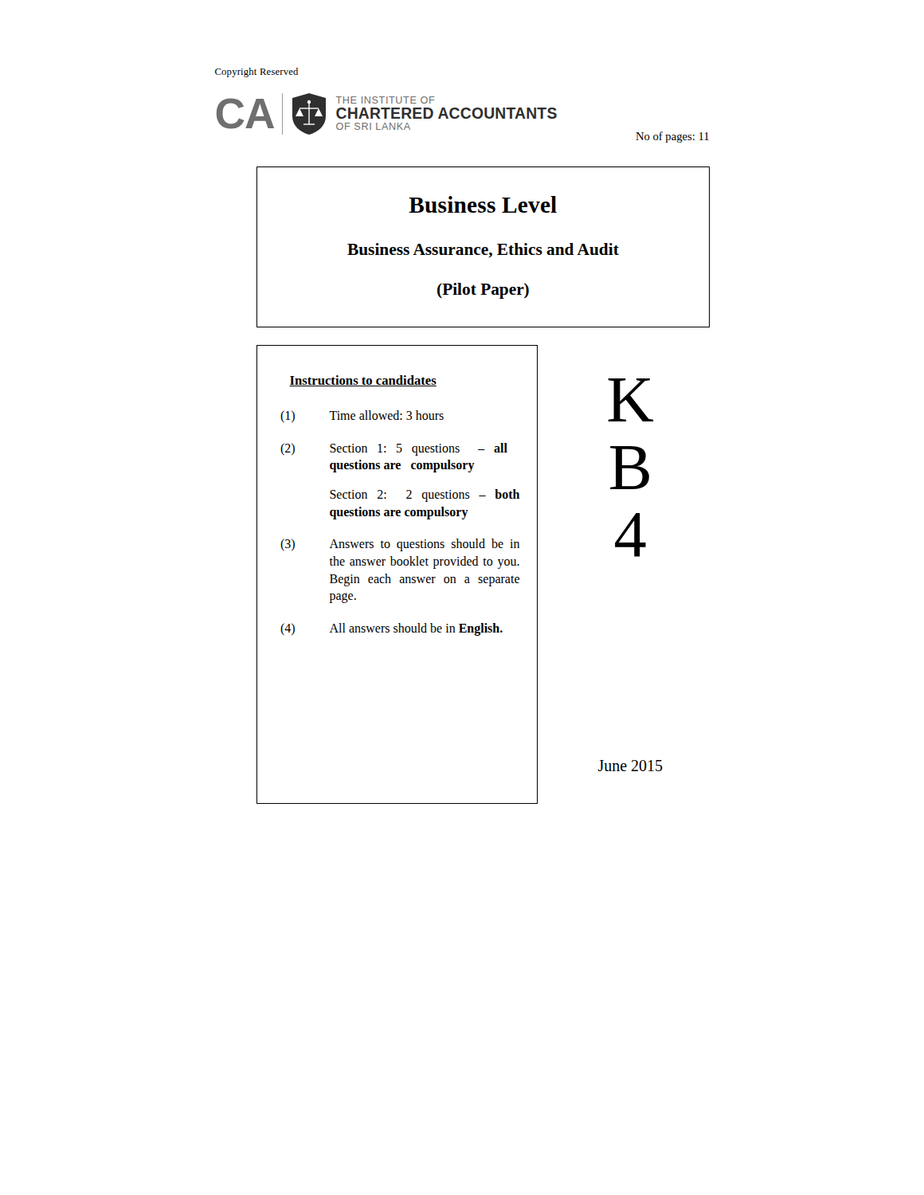Copyright Reserved
CA
THE INSTITUTE OF
CHARTERED ACCOUNTANTS
OF SRI LANKA
No of pages: 11
Business Level
Business Assurance, Ethics and Audit
(Pilot Paper)
Instructions to candidates
(1) Time allowed: 3 hours
(2) Section 1: 5 questions – all questions are compulsory
Section 2: 2 questions – both questions are compulsory
(3) Answers to questions should be in the answer booklet provided to you. Begin each answer on a separate page.
(4) All answers should be in English.
K
B
4
June 2015